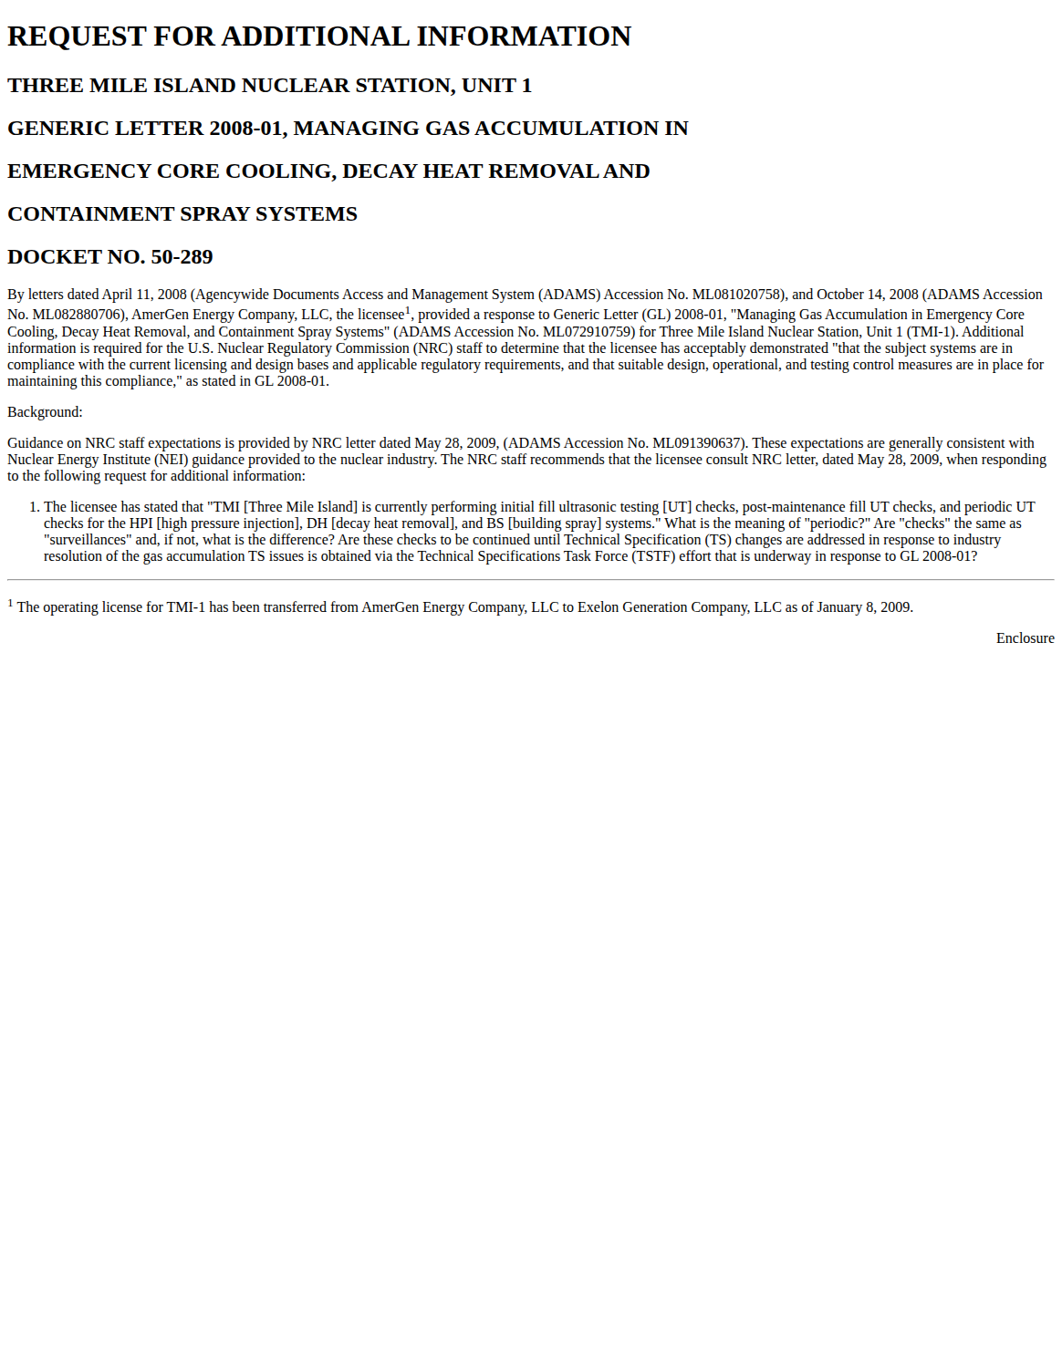REQUEST FOR ADDITIONAL INFORMATION
THREE MILE ISLAND NUCLEAR STATION, UNIT 1
GENERIC LETTER 2008-01, MANAGING GAS ACCUMULATION IN
EMERGENCY CORE COOLING, DECAY HEAT REMOVAL AND
CONTAINMENT SPRAY SYSTEMS
DOCKET NO. 50-289
By letters dated April 11, 2008 (Agencywide Documents Access and Management System (ADAMS) Accession No. ML081020758), and October 14, 2008 (ADAMS Accession No. ML082880706), AmerGen Energy Company, LLC, the licensee1, provided a response to Generic Letter (GL) 2008-01, "Managing Gas Accumulation in Emergency Core Cooling, Decay Heat Removal, and Containment Spray Systems" (ADAMS Accession No. ML072910759) for Three Mile Island Nuclear Station, Unit 1 (TMI-1). Additional information is required for the U.S. Nuclear Regulatory Commission (NRC) staff to determine that the licensee has acceptably demonstrated "that the subject systems are in compliance with the current licensing and design bases and applicable regulatory requirements, and that suitable design, operational, and testing control measures are in place for maintaining this compliance," as stated in GL 2008-01.
Background:
Guidance on NRC staff expectations is provided by NRC letter dated May 28, 2009, (ADAMS Accession No. ML091390637). These expectations are generally consistent with Nuclear Energy Institute (NEI) guidance provided to the nuclear industry. The NRC staff recommends that the licensee consult NRC letter, dated May 28, 2009, when responding to the following request for additional information:
The licensee has stated that "TMI [Three Mile Island] is currently performing initial fill ultrasonic testing [UT] checks, post-maintenance fill UT checks, and periodic UT checks for the HPI [high pressure injection], DH [decay heat removal], and BS [building spray] systems." What is the meaning of "periodic?" Are "checks" the same as "surveillances" and, if not, what is the difference? Are these checks to be continued until Technical Specification (TS) changes are addressed in response to industry resolution of the gas accumulation TS issues is obtained via the Technical Specifications Task Force (TSTF) effort that is underway in response to GL 2008-01?
1 The operating license for TMI-1 has been transferred from AmerGen Energy Company, LLC to Exelon Generation Company, LLC as of January 8, 2009.
Enclosure